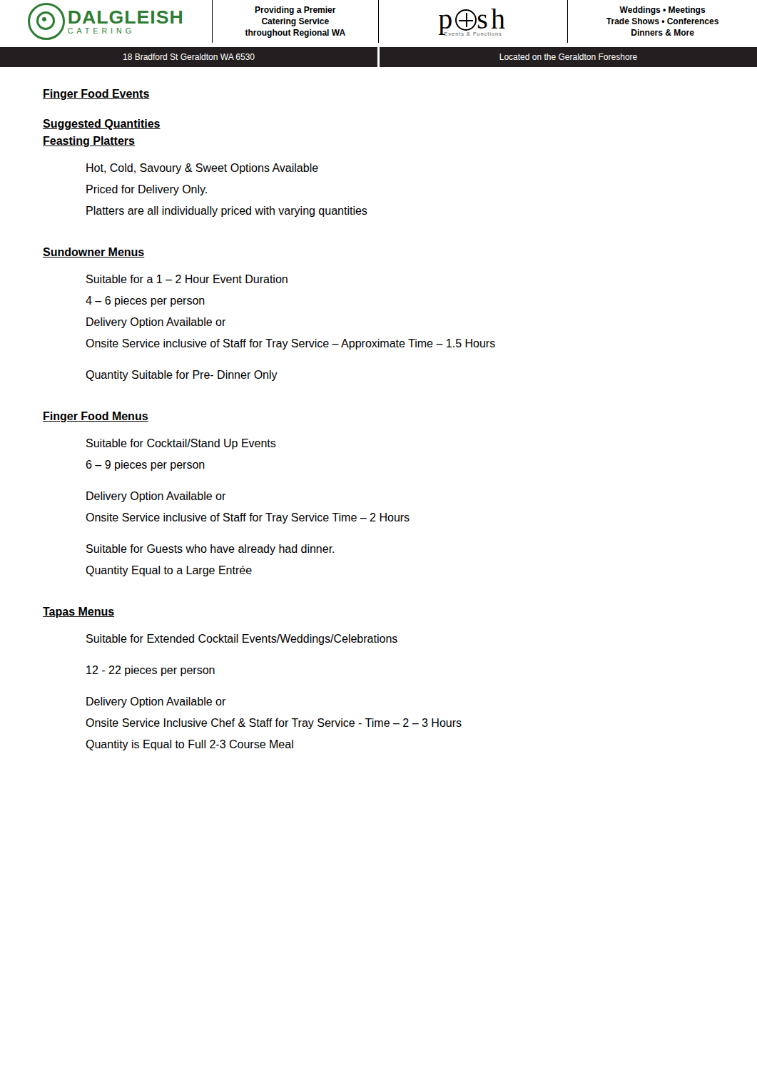| DALGLEISH CATERING | Providing a Premier Catering Service throughout Regional WA | p sh Events & Functions | Weddings • Meetings Trade Shows • Conferences Dinners & More |
| 18 Bradford St Geraldton WA 6530 | Located on the Geraldton Foreshore |
Finger Food Events
Suggested Quantities
Feasting Platters
Hot, Cold, Savoury & Sweet Options Available
Priced for Delivery Only.
Platters are all individually priced with varying quantities
Sundowner Menus
Suitable for a 1 – 2 Hour Event Duration
4 – 6 pieces per person
Delivery Option Available or
Onsite Service inclusive of Staff for Tray Service – Approximate Time – 1.5 Hours
Quantity Suitable for Pre- Dinner Only
Finger Food Menus
Suitable for Cocktail/Stand Up Events
6 – 9 pieces per person
Delivery Option Available or
Onsite Service inclusive of Staff for Tray Service Time – 2 Hours
Suitable for Guests who have already had dinner.
Quantity Equal to a Large Entrée
Tapas Menus
Suitable for Extended Cocktail Events/Weddings/Celebrations
12 - 22 pieces per person
Delivery Option Available or
Onsite Service Inclusive Chef & Staff for Tray Service - Time – 2 – 3 Hours
Quantity is Equal to Full 2-3 Course Meal